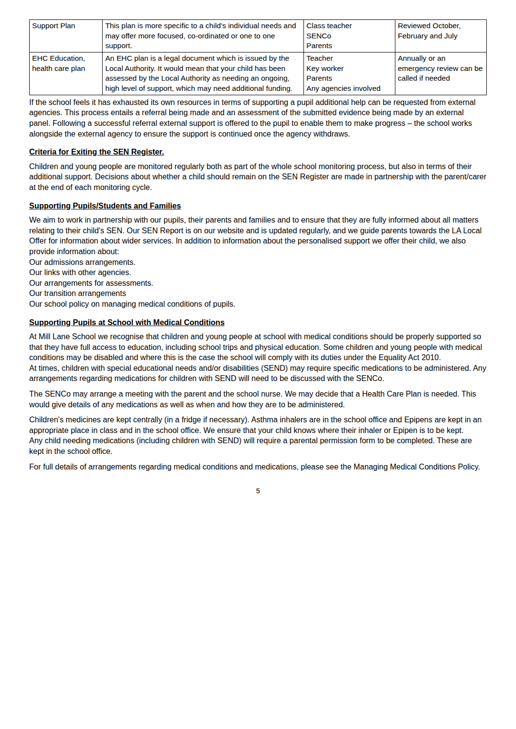| Support Plan | This plan is more specific to a child's individual needs and may offer more focused, co-ordinated or one to one support. | Class teacher SENCo Parents | Reviewed October, February and July |
| EHC Education, health care plan | An EHC plan is a legal document which is issued by the Local Authority. It would mean that your child has been assessed by the Local Authority as needing an ongoing, high level of support, which may need additional funding. | Teacher Key worker Parents Any agencies involved | Annually or an emergency review can be called if needed |
If the school feels it has exhausted its own resources in terms of supporting a pupil additional help can be requested from external agencies. This process entails a referral being made and an assessment of the submitted evidence being made by an external panel. Following a successful referral external support is offered to the pupil to enable them to make progress – the school works alongside the external agency to ensure the support is continued once the agency withdraws.
Criteria for Exiting the SEN Register.
Children and young people are monitored regularly both as part of the whole school monitoring process, but also in terms of their additional support. Decisions about whether a child should remain on the SEN Register are made in partnership with the parent/carer at the end of each monitoring cycle.
Supporting Pupils/Students and Families
We aim to work in partnership with our pupils, their parents and families and to ensure that they are fully informed about all matters relating to their child's SEN. Our SEN Report is on our website and is updated regularly, and we guide parents towards the LA Local Offer for information about wider services. In addition to information about the personalised support we offer their child, we also provide information about:
Our admissions arrangements.
Our links with other agencies.
Our arrangements for assessments.
Our transition arrangements
Our school policy on managing medical conditions of pupils.
Supporting Pupils at School with Medical Conditions
At Mill Lane School we recognise that children and young people at school with medical conditions should be properly supported so that they have full access to education, including school trips and physical education. Some children and young people with medical conditions may be disabled and where this is the case the school will comply with its duties under the Equality Act 2010.
At times, children with special educational needs and/or disabilities (SEND) may require specific medications to be administered. Any arrangements regarding medications for children with SEND will need to be discussed with the SENCo.
The SENCo may arrange a meeting with the parent and the school nurse. We may decide that a Health Care Plan is needed. This would give details of any medications as well as when and how they are to be administered.
Children's medicines are kept centrally (in a fridge if necessary). Asthma inhalers are in the school office and Epipens are kept in an appropriate place in class and in the school office. We ensure that your child knows where their inhaler or Epipen is to be kept.
Any child needing medications (including children with SEND) will require a parental permission form to be completed. These are kept in the school office.
For full details of arrangements regarding medical conditions and medications, please see the Managing Medical Conditions Policy.
5